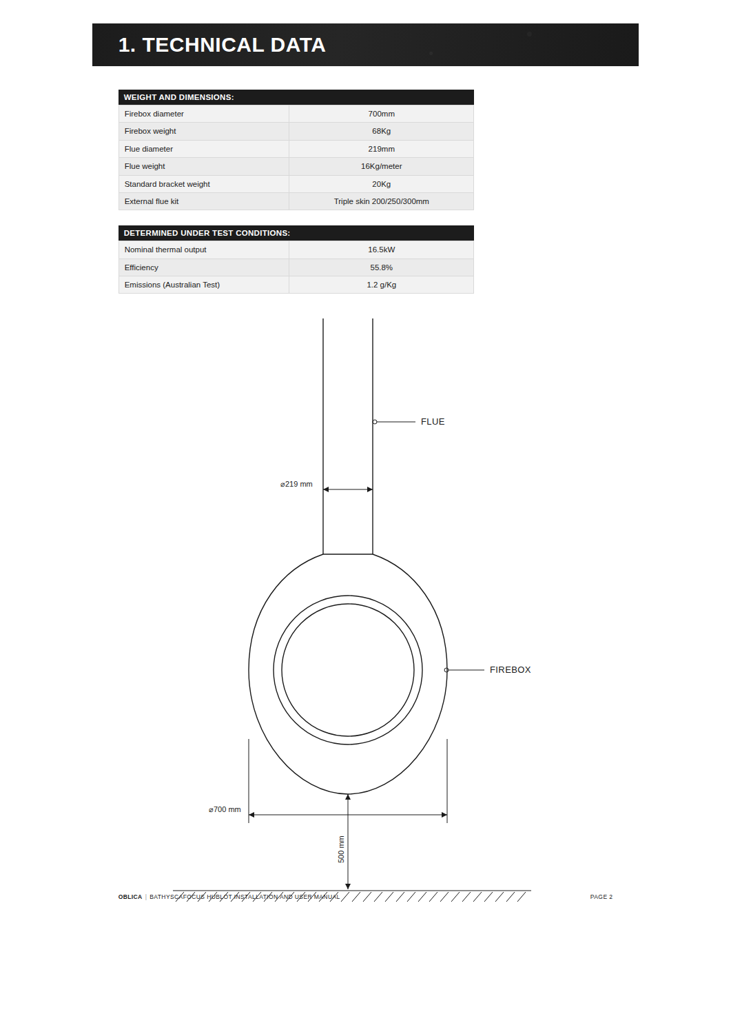1. Technical Data
Weight and dimensions:
| Firebox diameter | 700mm |
| Firebox weight | 68Kg |
| Flue diameter | 219mm |
| Flue weight | 16Kg/meter |
| Standard bracket weight | 20Kg |
| External flue kit | Triple skin 200/250/300mm |
Determined under test conditions:
| Nominal thermal output | 16.5kW |
| Efficiency | 55.8% |
| Emissions (Australian Test) | 1.2 g/Kg |
FLUE FIREBOX ⌀219 mm ⌀700 mm 500 mm
OBLICA|BATHYSCAFOCUS HUBLOT INSTALLATION AND USER MANUAL
PAGE 2